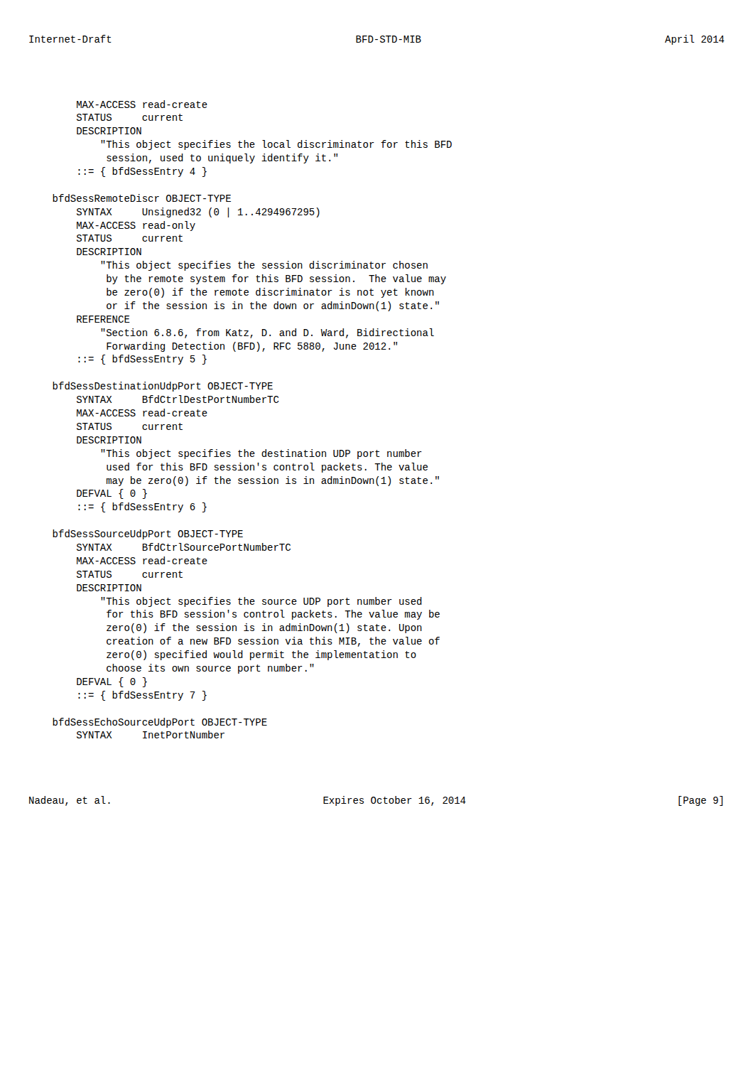Internet-Draft BFD-STD-MIB April 2014
MAX-ACCESS read-create STATUS current DESCRIPTION "This object specifies the local discriminator for this BFD session, used to uniquely identify it." ::= { bfdSessEntry 4 } bfdSessRemoteDiscr OBJECT-TYPE SYNTAX Unsigned32 (0 | 1..4294967295) MAX-ACCESS read-only STATUS current DESCRIPTION "This object specifies the session discriminator chosen by the remote system for this BFD session. The value may be zero(0) if the remote discriminator is not yet known or if the session is in the down or adminDown(1) state." REFERENCE "Section 6.8.6, from Katz, D. and D. Ward, Bidirectional Forwarding Detection (BFD), RFC 5880, June 2012." ::= { bfdSessEntry 5 } bfdSessDestinationUdpPort OBJECT-TYPE SYNTAX BfdCtrlDestPortNumberTC MAX-ACCESS read-create STATUS current DESCRIPTION "This object specifies the destination UDP port number used for this BFD session's control packets. The value may be zero(0) if the session is in adminDown(1) state." DEFVAL { 0 } ::= { bfdSessEntry 6 } bfdSessSourceUdpPort OBJECT-TYPE SYNTAX BfdCtrlSourcePortNumberTC MAX-ACCESS read-create STATUS current DESCRIPTION "This object specifies the source UDP port number used for this BFD session's control packets. The value may be zero(0) if the session is in adminDown(1) state. Upon creation of a new BFD session via this MIB, the value of zero(0) specified would permit the implementation to choose its own source port number." DEFVAL { 0 } ::= { bfdSessEntry 7 } bfdSessEchoSourceUdpPort OBJECT-TYPE SYNTAX InetPortNumber
Nadeau, et al. Expires October 16, 2014 [Page 9]